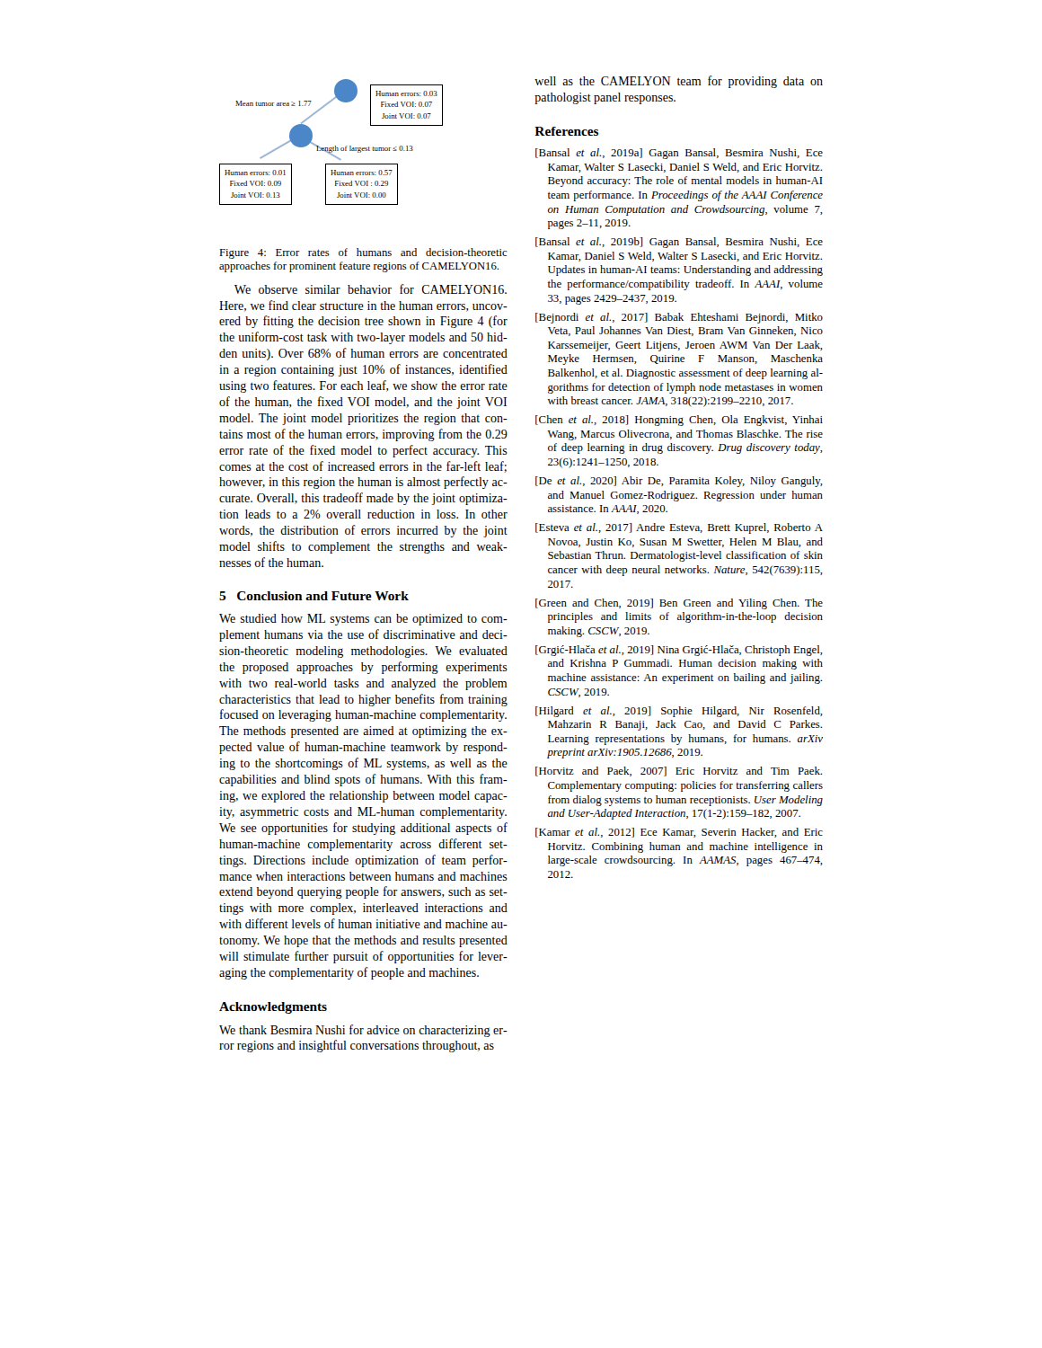Mean tumor area ≥ 1.77
Length of largest tumor ≤ 0.13
Human errors: 0.03
Fixed VOI: 0.07
Joint VOI: 0.07
Human errors: 0.01
Fixed VOI: 0.09
Joint VOI: 0.13
Human errors: 0.57
Fixed VOI : 0.29
Joint VOI: 0.00
Figure 4: Error rates of humans and decision-theoretic approaches for prominent feature regions of CAMELYON16.
We observe similar behavior for CAMELYON16. Here, we find clear structure in the human errors, uncovered by fitting the decision tree shown in Figure 4 (for the uniform-cost task with two-layer models and 50 hidden units). Over 68% of human errors are concentrated in a region containing just 10% of instances, identified using two features. For each leaf, we show the error rate of the human, the fixed VOI model, and the joint VOI model. The joint model prioritizes the region that contains most of the human errors, improving from the 0.29 error rate of the fixed model to perfect accuracy. This comes at the cost of increased errors in the far-left leaf; however, in this region the human is almost perfectly accurate. Overall, this tradeoff made by the joint optimization leads to a 2% overall reduction in loss. In other words, the distribution of errors incurred by the joint model shifts to complement the strengths and weaknesses of the human.
5 Conclusion and Future Work
We studied how ML systems can be optimized to complement humans via the use of discriminative and decision-theoretic modeling methodologies. We evaluated the proposed approaches by performing experiments with two real-world tasks and analyzed the problem characteristics that lead to higher benefits from training focused on leveraging human-machine complementarity. The methods presented are aimed at optimizing the expected value of human-machine teamwork by responding to the shortcomings of ML systems, as well as the capabilities and blind spots of humans. With this framing, we explored the relationship between model capacity, asymmetric costs and ML-human complementarity. We see opportunities for studying additional aspects of human-machine complementarity across different settings. Directions include optimization of team performance when interactions between humans and machines extend beyond querying people for answers, such as settings with more complex, interleaved interactions and with different levels of human initiative and machine autonomy. We hope that the methods and results presented will stimulate further pursuit of opportunities for leveraging the complementarity of people and machines.
Acknowledgments
We thank Besmira Nushi for advice on characterizing error regions and insightful conversations throughout, as
well as the CAMELYON team for providing data on pathologist panel responses.
References
[Bansal et al., 2019a] Gagan Bansal, Besmira Nushi, Ece Kamar, Walter S Lasecki, Daniel S Weld, and Eric Horvitz. Beyond accuracy: The role of mental models in human-AI team performance. In Proceedings of the AAAI Conference on Human Computation and Crowdsourcing, volume 7, pages 2–11, 2019.
[Bansal et al., 2019b] Gagan Bansal, Besmira Nushi, Ece Kamar, Daniel S Weld, Walter S Lasecki, and Eric Horvitz. Updates in human-AI teams: Understanding and addressing the performance/compatibility tradeoff. In AAAI, volume 33, pages 2429–2437, 2019.
[Bejnordi et al., 2017] Babak Ehteshami Bejnordi, Mitko Veta, Paul Johannes Van Diest, Bram Van Ginneken, Nico Karssemeijer, Geert Litjens, Jeroen AWM Van Der Laak, Meyke Hermsen, Quirine F Manson, Maschenka Balkenhol, et al. Diagnostic assessment of deep learning algorithms for detection of lymph node metastases in women with breast cancer. JAMA, 318(22):2199–2210, 2017.
[Chen et al., 2018] Hongming Chen, Ola Engkvist, Yinhai Wang, Marcus Olivecrona, and Thomas Blaschke. The rise of deep learning in drug discovery. Drug discovery today, 23(6):1241–1250, 2018.
[De et al., 2020] Abir De, Paramita Koley, Niloy Ganguly, and Manuel Gomez-Rodriguez. Regression under human assistance. In AAAI, 2020.
[Esteva et al., 2017] Andre Esteva, Brett Kuprel, Roberto A Novoa, Justin Ko, Susan M Swetter, Helen M Blau, and Sebastian Thrun. Dermatologist-level classification of skin cancer with deep neural networks. Nature, 542(7639):115, 2017.
[Green and Chen, 2019] Ben Green and Yiling Chen. The principles and limits of algorithm-in-the-loop decision making. CSCW, 2019.
[Grgić-Hlača et al., 2019] Nina Grgić-Hlača, Christoph Engel, and Krishna P Gummadi. Human decision making with machine assistance: An experiment on bailing and jailing. CSCW, 2019.
[Hilgard et al., 2019] Sophie Hilgard, Nir Rosenfeld, Mahzarin R Banaji, Jack Cao, and David C Parkes. Learning representations by humans, for humans. arXiv preprint arXiv:1905.12686, 2019.
[Horvitz and Paek, 2007] Eric Horvitz and Tim Paek. Complementary computing: policies for transferring callers from dialog systems to human receptionists. User Modeling and User-Adapted Interaction, 17(1-2):159–182, 2007.
[Kamar et al., 2012] Ece Kamar, Severin Hacker, and Eric Horvitz. Combining human and machine intelligence in large-scale crowdsourcing. In AAMAS, pages 467–474, 2012.